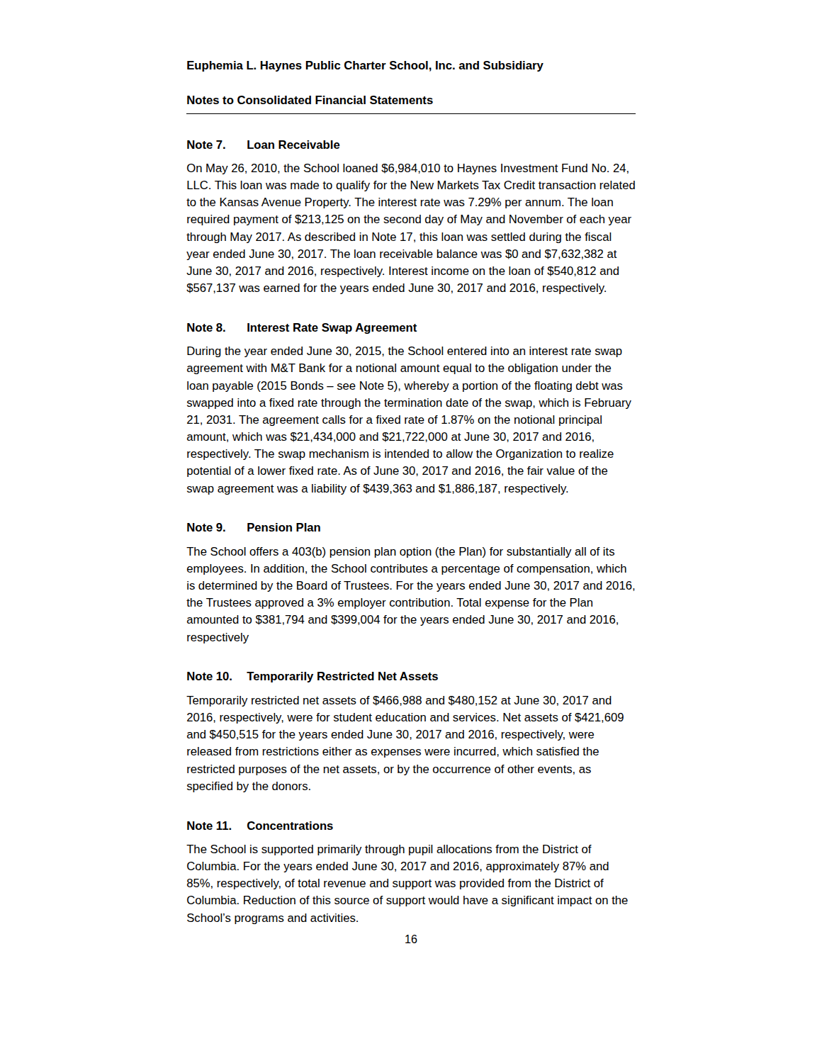Euphemia L. Haynes Public Charter School, Inc. and Subsidiary
Notes to Consolidated Financial Statements
Note 7. Loan Receivable
On May 26, 2010, the School loaned $6,984,010 to Haynes Investment Fund No. 24, LLC. This loan was made to qualify for the New Markets Tax Credit transaction related to the Kansas Avenue Property. The interest rate was 7.29% per annum. The loan required payment of $213,125 on the second day of May and November of each year through May 2017. As described in Note 17, this loan was settled during the fiscal year ended June 30, 2017. The loan receivable balance was $0 and $7,632,382 at June 30, 2017 and 2016, respectively. Interest income on the loan of $540,812 and $567,137 was earned for the years ended June 30, 2017 and 2016, respectively.
Note 8. Interest Rate Swap Agreement
During the year ended June 30, 2015, the School entered into an interest rate swap agreement with M&T Bank for a notional amount equal to the obligation under the loan payable (2015 Bonds – see Note 5), whereby a portion of the floating debt was swapped into a fixed rate through the termination date of the swap, which is February 21, 2031. The agreement calls for a fixed rate of 1.87% on the notional principal amount, which was $21,434,000 and $21,722,000 at June 30, 2017 and 2016, respectively. The swap mechanism is intended to allow the Organization to realize potential of a lower fixed rate. As of June 30, 2017 and 2016, the fair value of the swap agreement was a liability of $439,363 and $1,886,187, respectively.
Note 9. Pension Plan
The School offers a 403(b) pension plan option (the Plan) for substantially all of its employees. In addition, the School contributes a percentage of compensation, which is determined by the Board of Trustees. For the years ended June 30, 2017 and 2016, the Trustees approved a 3% employer contribution. Total expense for the Plan amounted to $381,794 and $399,004 for the years ended June 30, 2017 and 2016, respectively
Note 10. Temporarily Restricted Net Assets
Temporarily restricted net assets of $466,988 and $480,152 at June 30, 2017 and 2016, respectively, were for student education and services. Net assets of $421,609 and $450,515 for the years ended June 30, 2017 and 2016, respectively, were released from restrictions either as expenses were incurred, which satisfied the restricted purposes of the net assets, or by the occurrence of other events, as specified by the donors.
Note 11. Concentrations
The School is supported primarily through pupil allocations from the District of Columbia. For the years ended June 30, 2017 and 2016, approximately 87% and 85%, respectively, of total revenue and support was provided from the District of Columbia. Reduction of this source of support would have a significant impact on the School’s programs and activities.
16